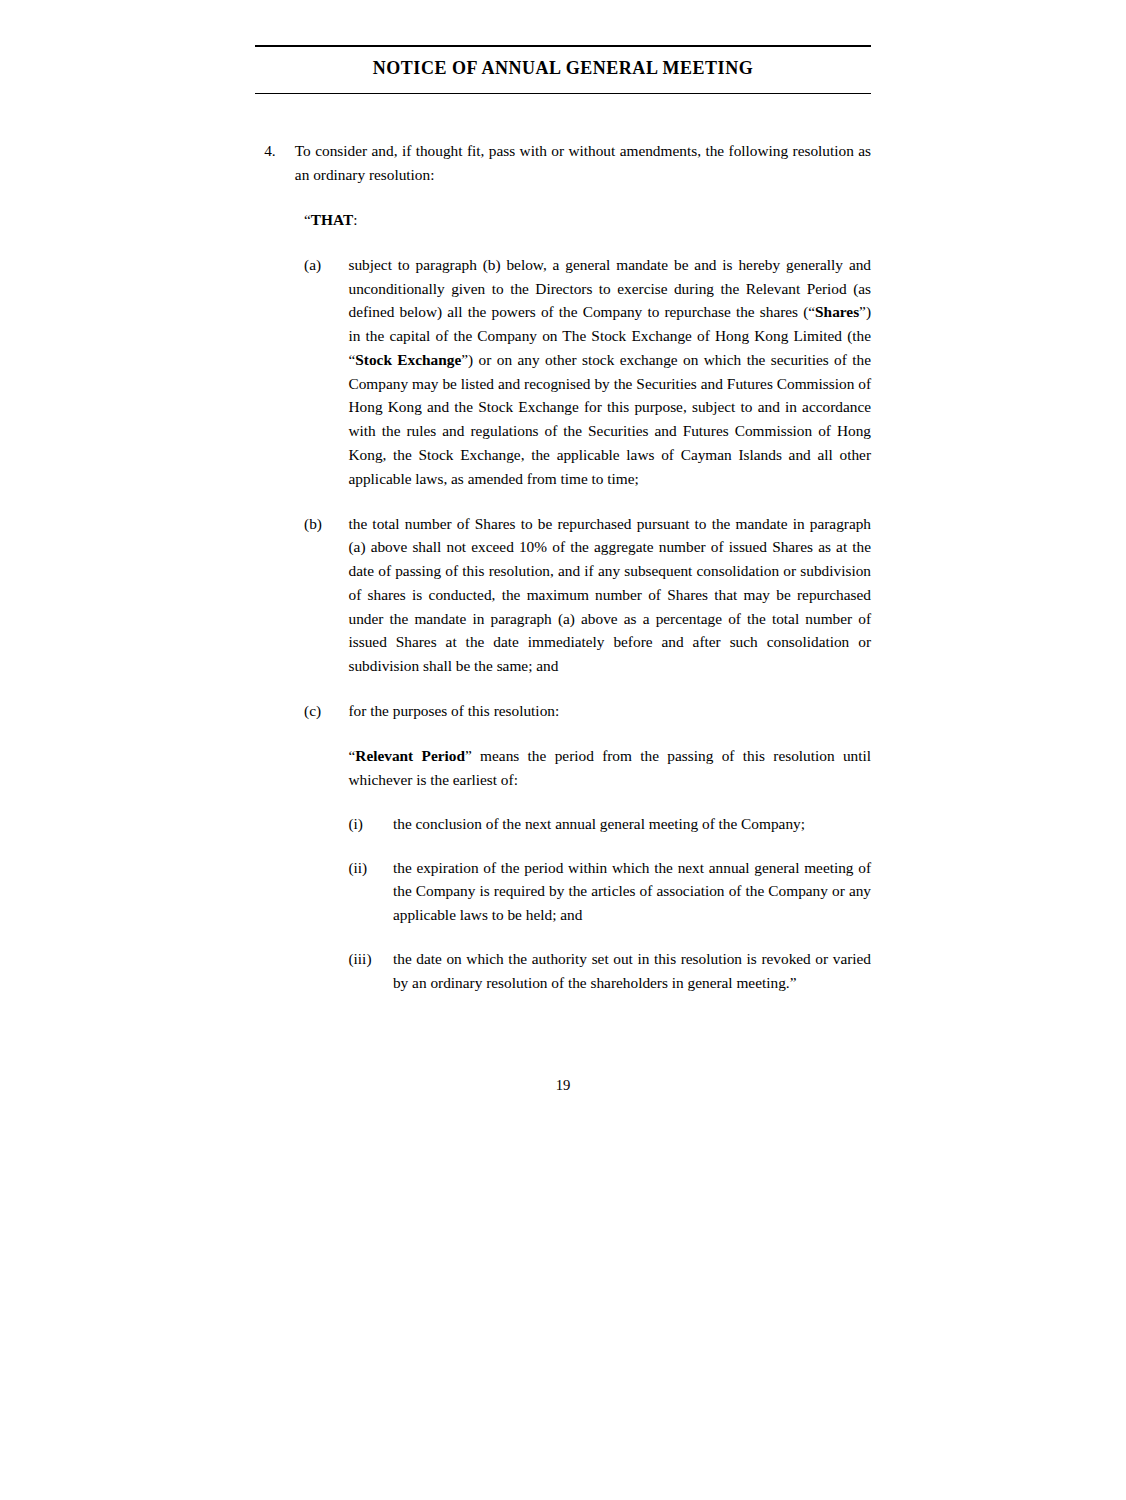NOTICE OF ANNUAL GENERAL MEETING
4.
To consider and, if thought fit, pass with or without amendments, the following resolution as an ordinary resolution:
“THAT:
(a)
subject to paragraph (b) below, a general mandate be and is hereby generally and unconditionally given to the Directors to exercise during the Relevant Period (as defined below) all the powers of the Company to repurchase the shares (“Shares”) in the capital of the Company on The Stock Exchange of Hong Kong Limited (the “Stock Exchange”) or on any other stock exchange on which the securities of the Company may be listed and recognised by the Securities and Futures Commission of Hong Kong and the Stock Exchange for this purpose, subject to and in accordance with the rules and regulations of the Securities and Futures Commission of Hong Kong, the Stock Exchange, the applicable laws of Cayman Islands and all other applicable laws, as amended from time to time;
(b)
the total number of Shares to be repurchased pursuant to the mandate in paragraph (a) above shall not exceed 10% of the aggregate number of issued Shares as at the date of passing of this resolution, and if any subsequent consolidation or subdivision of shares is conducted, the maximum number of Shares that may be repurchased under the mandate in paragraph (a) above as a percentage of the total number of issued Shares at the date immediately before and after such consolidation or subdivision shall be the same; and
(c)
for the purposes of this resolution:
“Relevant Period” means the period from the passing of this resolution until whichever is the earliest of:
(i)
the conclusion of the next annual general meeting of the Company;
(ii)
the expiration of the period within which the next annual general meeting of the Company is required by the articles of association of the Company or any applicable laws to be held; and
(iii)
the date on which the authority set out in this resolution is revoked or varied by an ordinary resolution of the shareholders in general meeting.”
19